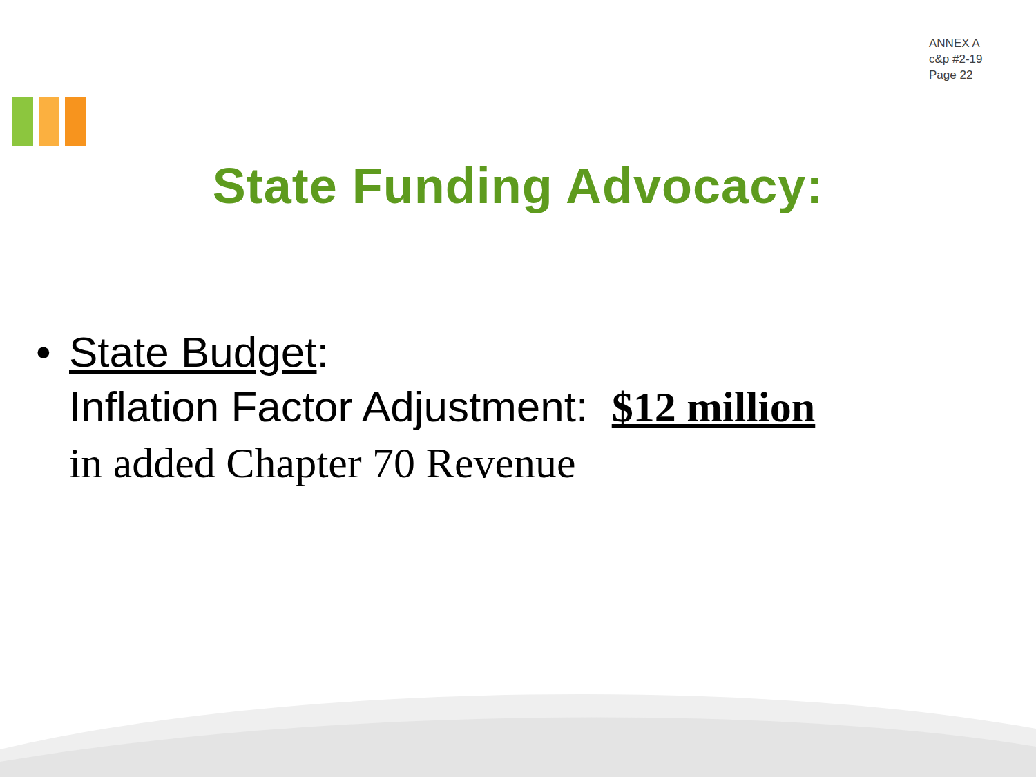ANNEX A
c&p #2-19
Page 22
State Funding Advocacy:
State Budget:
Inflation Factor Adjustment: $12 million
in added Chapter 70 Revenue